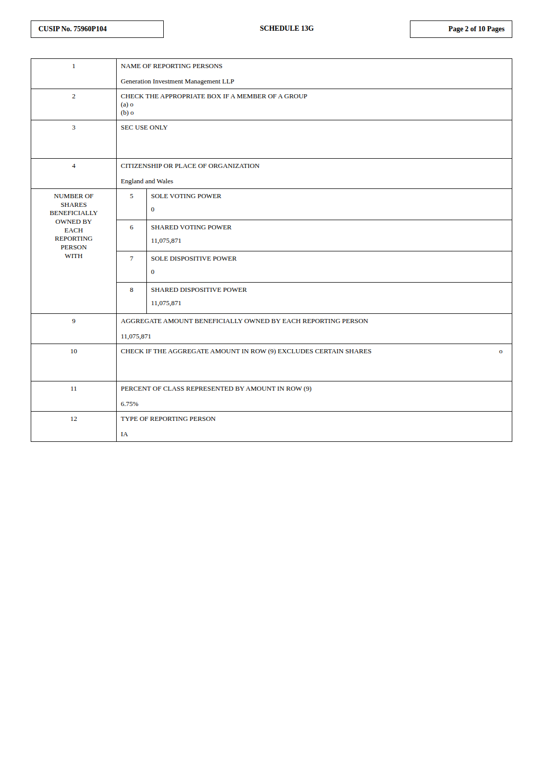CUSIP No. 75960P104
SCHEDULE 13G
Page 2 of 10 Pages
| 1 | NAME OF REPORTING PERSONS Generation Investment Management LLP |
| 2 | CHECK THE APPROPRIATE BOX IF A MEMBER OF A GROUP (a) o (b) o |
| 3 | SEC USE ONLY |
| 4 | CITIZENSHIP OR PLACE OF ORGANIZATION England and Wales |
| NUMBER OF SHARES BENEFICIALLY OWNED BY EACH REPORTING PERSON WITH | 5 | SOLE VOTING POWER 0 |
| 6 | SHARED VOTING POWER 11,075,871 |
| 7 | SOLE DISPOSITIVE POWER 0 |
| 8 | SHARED DISPOSITIVE POWER 11,075,871 |
| 9 | AGGREGATE AMOUNT BENEFICIALLY OWNED BY EACH REPORTING PERSON 11,075,871 |
| 10 | CHECK IF THE AGGREGATE AMOUNT IN ROW (9) EXCLUDES CERTAIN SHARES o |
| 11 | PERCENT OF CLASS REPRESENTED BY AMOUNT IN ROW (9) 6.75% |
| 12 | TYPE OF REPORTING PERSON IA |